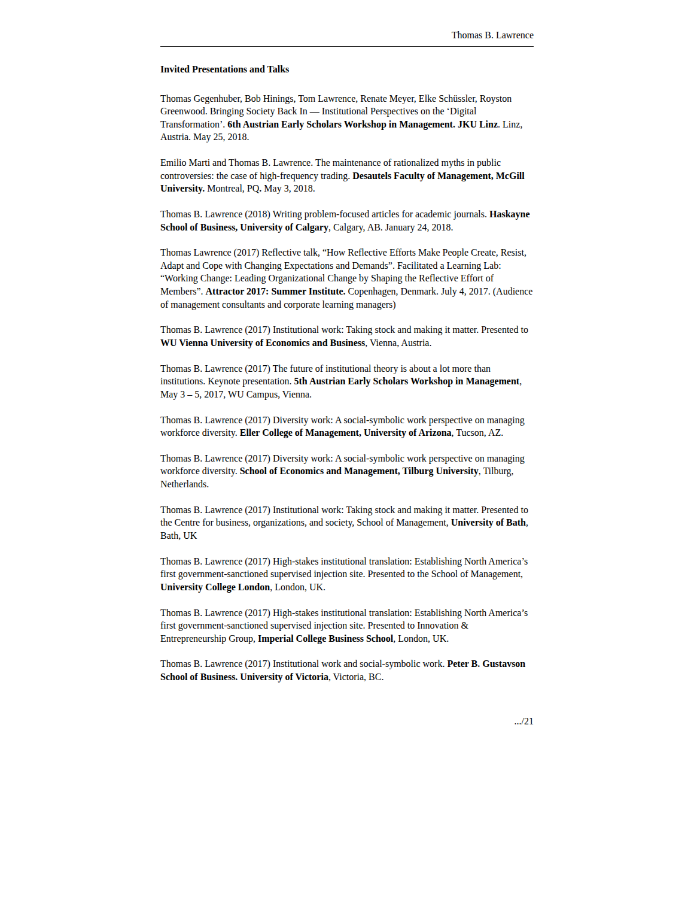Thomas B. Lawrence
Invited Presentations and Talks
Thomas Gegenhuber, Bob Hinings, Tom Lawrence, Renate Meyer, Elke Schüssler, Royston Greenwood. Bringing Society Back In — Institutional Perspectives on the ‘Digital Transformation’. 6th Austrian Early Scholars Workshop in Management. JKU Linz. Linz, Austria. May 25, 2018.
Emilio Marti and Thomas B. Lawrence. The maintenance of rationalized myths in public controversies: the case of high-frequency trading. Desautels Faculty of Management, McGill University. Montreal, PQ. May 3, 2018.
Thomas B. Lawrence (2018) Writing problem-focused articles for academic journals. Haskayne School of Business, University of Calgary, Calgary, AB. January 24, 2018.
Thomas Lawrence (2017) Reflective talk, “How Reflective Efforts Make People Create, Resist, Adapt and Cope with Changing Expectations and Demands”. Facilitated a Learning Lab: “Working Change: Leading Organizational Change by Shaping the Reflective Effort of Members”. Attractor 2017: Summer Institute. Copenhagen, Denmark. July 4, 2017. (Audience of management consultants and corporate learning managers)
Thomas B. Lawrence (2017) Institutional work: Taking stock and making it matter. Presented to WU Vienna University of Economics and Business, Vienna, Austria.
Thomas B. Lawrence (2017) The future of institutional theory is about a lot more than institutions. Keynote presentation. 5th Austrian Early Scholars Workshop in Management, May 3 – 5, 2017, WU Campus, Vienna.
Thomas B. Lawrence (2017) Diversity work: A social-symbolic work perspective on managing workforce diversity. Eller College of Management, University of Arizona, Tucson, AZ.
Thomas B. Lawrence (2017) Diversity work: A social-symbolic work perspective on managing workforce diversity. School of Economics and Management, Tilburg University, Tilburg, Netherlands.
Thomas B. Lawrence (2017) Institutional work: Taking stock and making it matter. Presented to the Centre for business, organizations, and society, School of Management, University of Bath, Bath, UK
Thomas B. Lawrence (2017) High-stakes institutional translation: Establishing North America’s first government-sanctioned supervised injection site. Presented to the School of Management, University College London, London, UK.
Thomas B. Lawrence (2017) High-stakes institutional translation: Establishing North America’s first government-sanctioned supervised injection site. Presented to Innovation & Entrepreneurship Group, Imperial College Business School, London, UK.
Thomas B. Lawrence (2017) Institutional work and social-symbolic work. Peter B. Gustavson School of Business. University of Victoria, Victoria, BC.
.../21